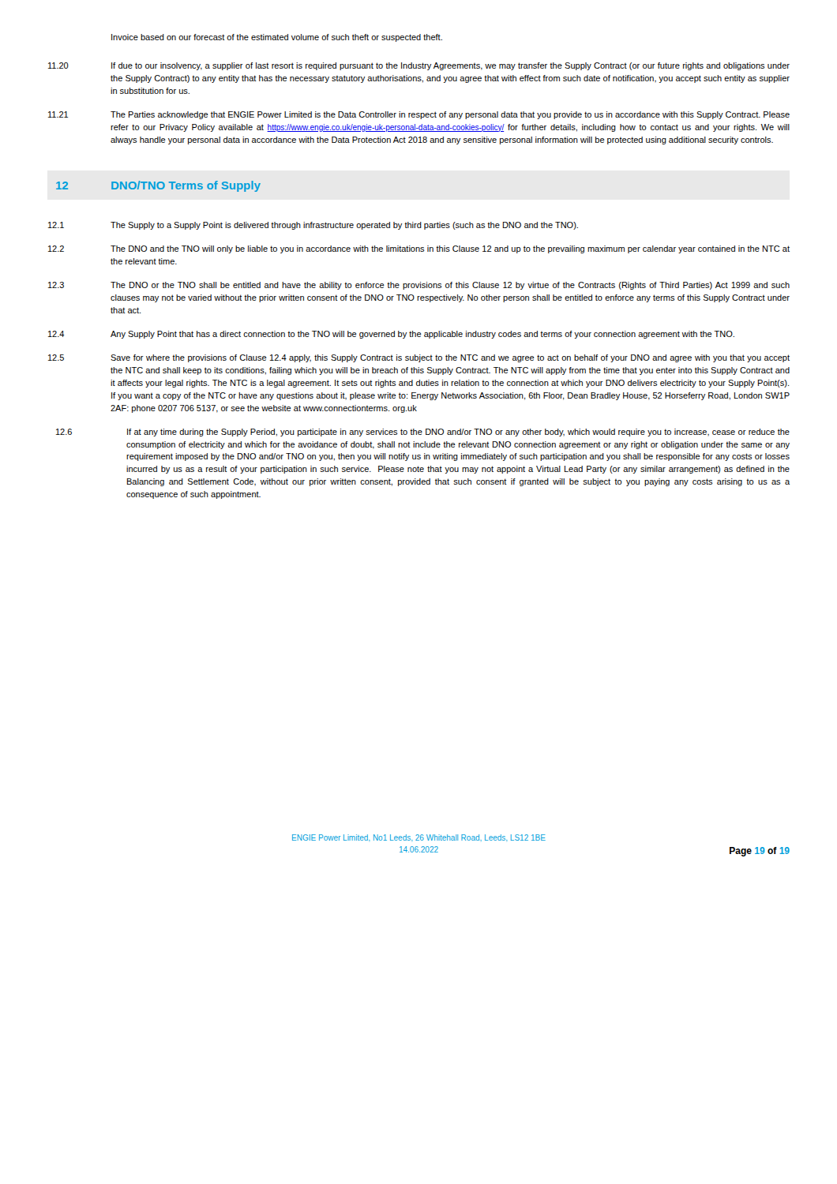Invoice based on our forecast of the estimated volume of such theft or suspected theft.
11.20
If due to our insolvency, a supplier of last resort is required pursuant to the Industry Agreements, we may transfer the Supply Contract (or our future rights and obligations under the Supply Contract) to any entity that has the necessary statutory authorisations, and you agree that with effect from such date of notification, you accept such entity as supplier in substitution for us.
11.21
The Parties acknowledge that ENGIE Power Limited is the Data Controller in respect of any personal data that you provide to us in accordance with this Supply Contract. Please refer to our Privacy Policy available at https://www.engie.co.uk/engie-uk-personal-data-and-cookies-policy/ for further details, including how to contact us and your rights. We will always handle your personal data in accordance with the Data Protection Act 2018 and any sensitive personal information will be protected using additional security controls.
12 DNO/TNO Terms of Supply
12.1
The Supply to a Supply Point is delivered through infrastructure operated by third parties (such as the DNO and the TNO).
12.2
The DNO and the TNO will only be liable to you in accordance with the limitations in this Clause 12 and up to the prevailing maximum per calendar year contained in the NTC at the relevant time.
12.3
The DNO or the TNO shall be entitled and have the ability to enforce the provisions of this Clause 12 by virtue of the Contracts (Rights of Third Parties) Act 1999 and such clauses may not be varied without the prior written consent of the DNO or TNO respectively. No other person shall be entitled to enforce any terms of this Supply Contract under that act.
12.4
Any Supply Point that has a direct connection to the TNO will be governed by the applicable industry codes and terms of your connection agreement with the TNO.
12.5
Save for where the provisions of Clause 12.4 apply, this Supply Contract is subject to the NTC and we agree to act on behalf of your DNO and agree with you that you accept the NTC and shall keep to its conditions, failing which you will be in breach of this Supply Contract. The NTC will apply from the time that you enter into this Supply Contract and it affects your legal rights. The NTC is a legal agreement. It sets out rights and duties in relation to the connection at which your DNO delivers electricity to your Supply Point(s). If you want a copy of the NTC or have any questions about it, please write to: Energy Networks Association, 6th Floor, Dean Bradley House, 52 Horseferry Road, London SW1P 2AF: phone 0207 706 5137, or see the website at www.connectionterms. org.uk
12.6
If at any time during the Supply Period, you participate in any services to the DNO and/or TNO or any other body, which would require you to increase, cease or reduce the consumption of electricity and which for the avoidance of doubt, shall not include the relevant DNO connection agreement or any right or obligation under the same or any requirement imposed by the DNO and/or TNO on you, then you will notify us in writing immediately of such participation and you shall be responsible for any costs or losses incurred by us as a result of your participation in such service. Please note that you may not appoint a Virtual Lead Party (or any similar arrangement) as defined in the Balancing and Settlement Code, without our prior written consent, provided that such consent if granted will be subject to you paying any costs arising to us as a consequence of such appointment.
ENGIE Power Limited, No1 Leeds, 26 Whitehall Road, Leeds, LS12 1BE
14.06.2022
Page 19 of 19